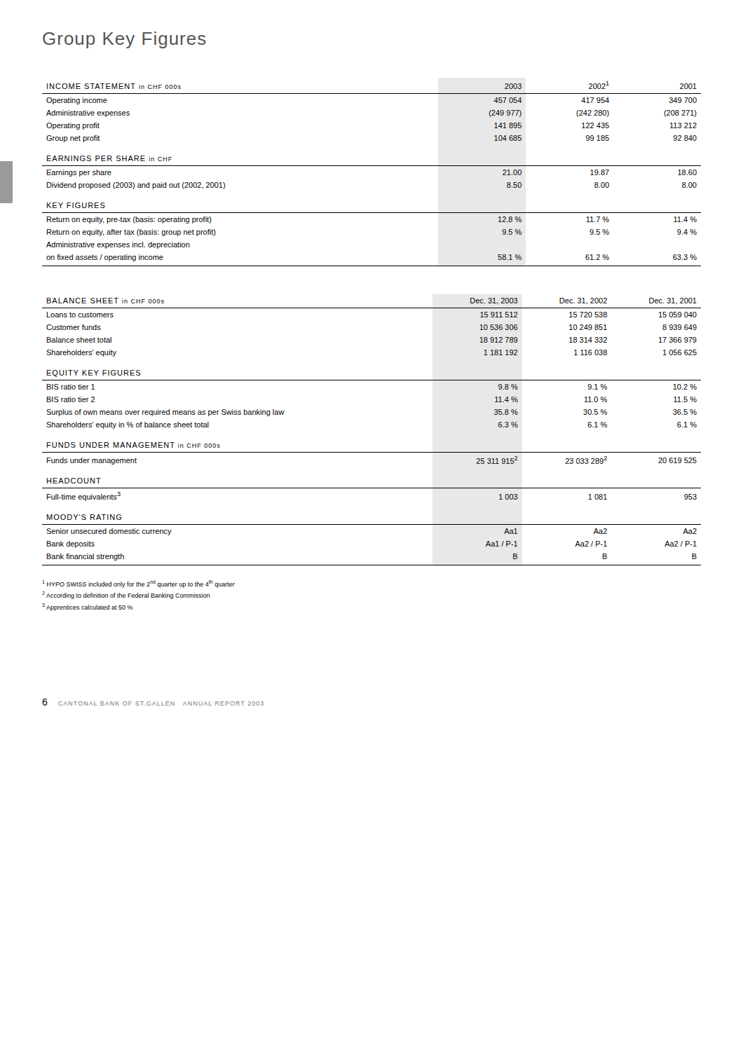Group Key Figures
| INCOME STATEMENT in CHF 000s | 2003 | 2002 1 | 2001 |
| --- | --- | --- | --- |
| Operating income | 457 054 | 417 954 | 349 700 |
| Administrative expenses | (249 977) | (242 280) | (208 271) |
| Operating profit | 141 895 | 122 435 | 113 212 |
| Group net profit | 104 685 | 99 185 | 92 840 |
| EARNINGS PER SHARE in CHF | | | |
| Earnings per share | 21.00 | 19.87 | 18.60 |
| Dividend proposed (2003) and paid out (2002, 2001) | 8.50 | 8.00 | 8.00 |
| KEY FIGURES | | | |
| Return on equity, pre-tax (basis: operating profit) | 12.8 % | 11.7 % | 11.4 % |
| Return on equity, after tax (basis: group net profit) | 9.5 % | 9.5 % | 9.4 % |
| Administrative expenses incl. depreciation | | | |
| on fixed assets / operating income | 58.1 % | 61.2 % | 63.3 % |
| BALANCE SHEET in CHF 000s | Dec. 31, 2003 | Dec. 31, 2002 | Dec. 31, 2001 |
| --- | --- | --- | --- |
| Loans to customers | 15 911 512 | 15 720 538 | 15 059 040 |
| Customer funds | 10 536 306 | 10 249 851 | 8 939 649 |
| Balance sheet total | 18 912 789 | 18 314 332 | 17 366 979 |
| Shareholders' equity | 1 181 192 | 1 116 038 | 1 056 625 |
| EQUITY KEY FIGURES | | | |
| BIS ratio tier 1 | 9.8 % | 9.1 % | 10.2 % |
| BIS ratio tier 2 | 11.4 % | 11.0 % | 11.5 % |
| Surplus of own means over required means as per Swiss banking law | 35.8 % | 30.5 % | 36.5 % |
| Shareholders' equity in % of balance sheet total | 6.3 % | 6.1 % | 6.1 % |
| FUNDS UNDER MANAGEMENT in CHF 000s | | | |
| Funds under management | 25 311 915 2 | 23 033 289 2 | 20 619 525 |
| HEADCOUNT | | | |
| Full-time equivalents 3 | 1 003 | 1 081 | 953 |
| MOODY'S RATING | | | |
| Senior unsecured domestic currency | Aa1 | Aa2 | Aa2 |
| Bank deposits | Aa1 / P-1 | Aa2 / P-1 | Aa2 / P-1 |
| Bank financial strength | B | B | B |
1 HYPO SWISS included only for the 2nd quarter up to the 4th quarter
2 According to definition of the Federal Banking Commission
3 Apprentices calculated at 50 %
6 CANTONAL BANK OF ST.GALLEN ANNUAL REPORT 2003